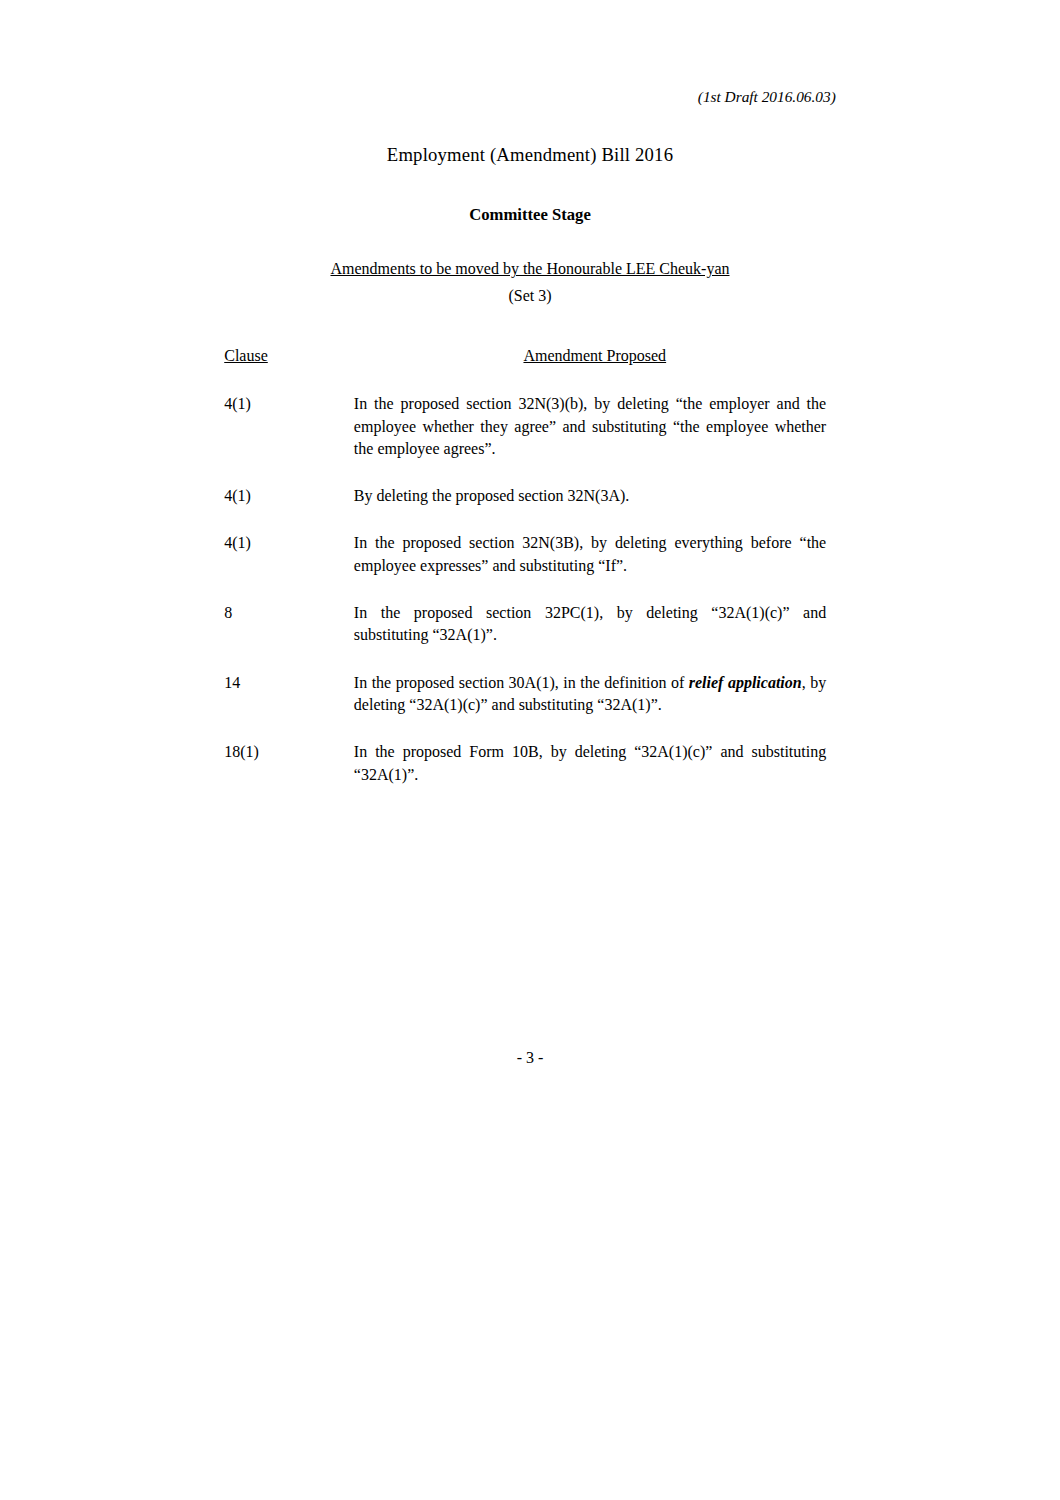(1st Draft 2016.06.03)
Employment (Amendment) Bill 2016
Committee Stage
Amendments to be moved by the Honourable LEE Cheuk-yan
(Set 3)
| Clause | Amendment Proposed |
| --- | --- |
| 4(1) | In the proposed section 32N(3)(b), by deleting “the employer and the employee whether they agree” and substituting “the employee whether the employee agrees”. |
| 4(1) | By deleting the proposed section 32N(3A). |
| 4(1) | In the proposed section 32N(3B), by deleting everything before “the employee expresses” and substituting “If”. |
| 8 | In the proposed section 32PC(1), by deleting “32A(1)(c)” and substituting “32A(1)”. |
| 14 | In the proposed section 30A(1), in the definition of relief application , by deleting “32A(1)(c)” and substituting “32A(1)”. |
| 18(1) | In the proposed Form 10B, by deleting “32A(1)(c)” and substituting “32A(1)”. |
- 3 -